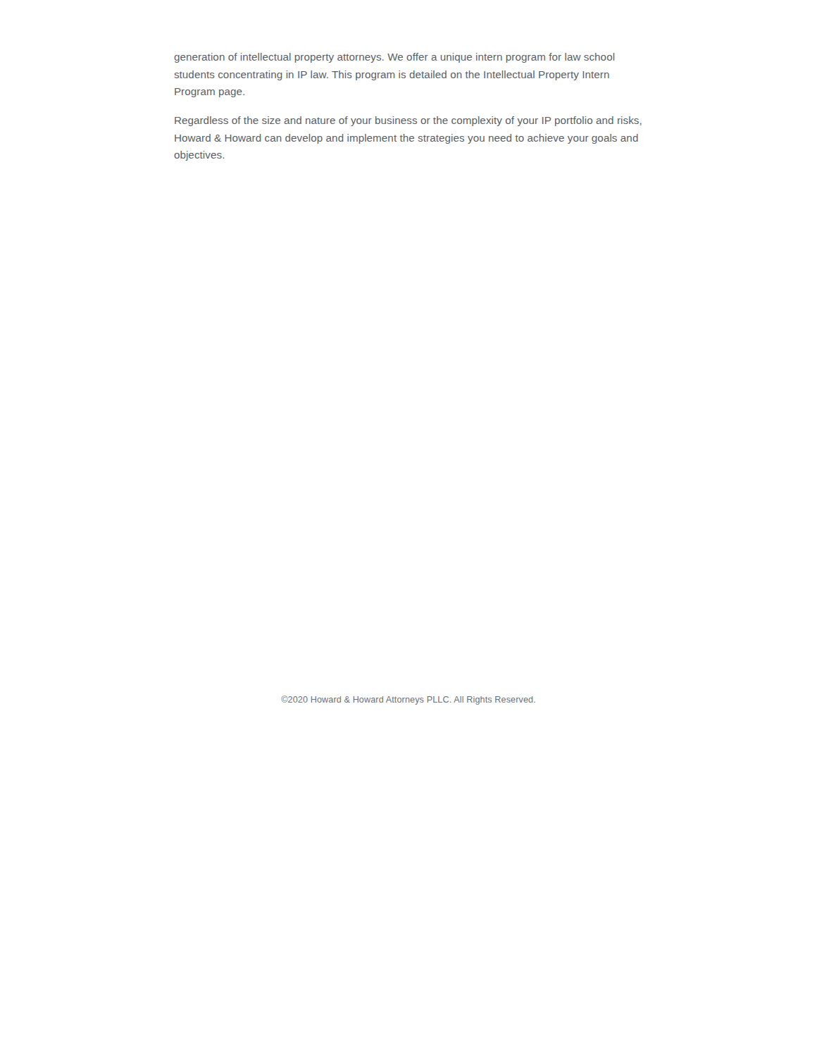generation of intellectual property attorneys. We offer a unique intern program for law school students concentrating in IP law. This program is detailed on the Intellectual Property Intern Program page.
Regardless of the size and nature of your business or the complexity of your IP portfolio and risks, Howard & Howard can develop and implement the strategies you need to achieve your goals and objectives.
©2020 Howard & Howard Attorneys PLLC. All Rights Reserved.